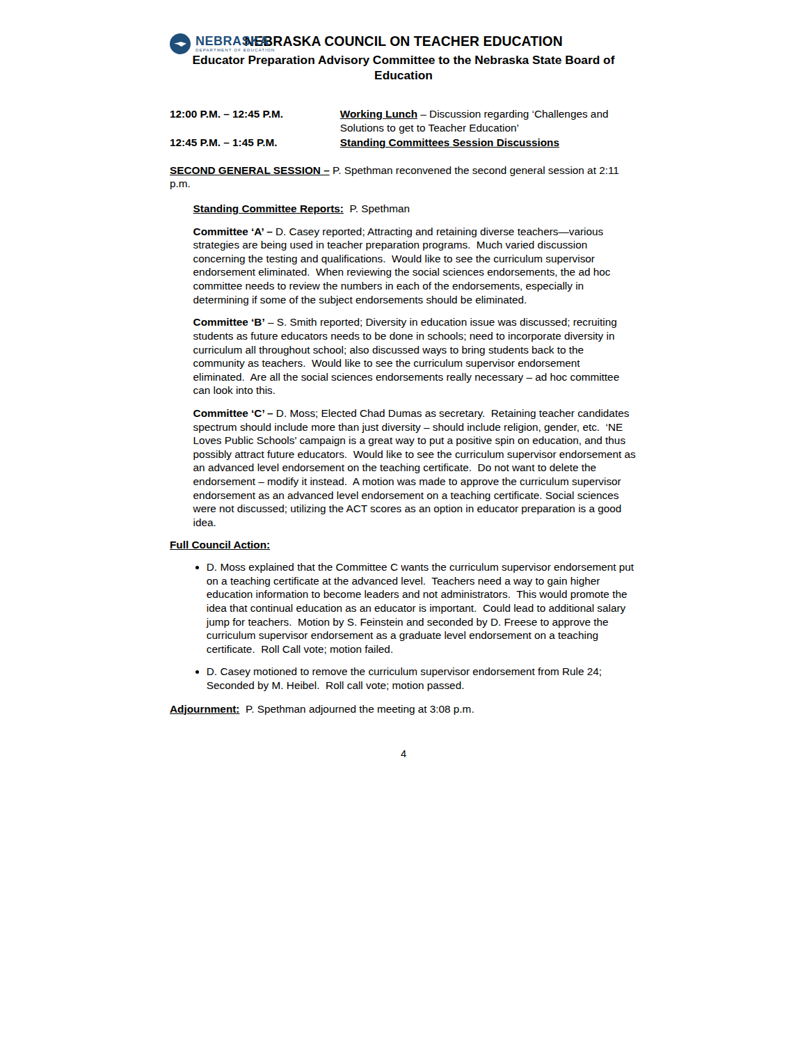NEBRASKA DEPARTMENT OF EDUCATION
NEBRASKA COUNCIL ON TEACHER EDUCATION
Educator Preparation Advisory Committee to the Nebraska State Board of Education
| 12:00 P.M. – 12:45 P.M. | Working Lunch – Discussion regarding ‘Challenges and Solutions to get to Teacher Education’ |
| 12:45 P.M. – 1:45 P.M. | Standing Committees Session Discussions |
SECOND GENERAL SESSION – P. Spethman reconvened the second general session at 2:11 p.m.
Standing Committee Reports: P. Spethman
Committee ‘A’ – D. Casey reported; Attracting and retaining diverse teachers—various strategies are being used in teacher preparation programs. Much varied discussion concerning the testing and qualifications. Would like to see the curriculum supervisor endorsement eliminated. When reviewing the social sciences endorsements, the ad hoc committee needs to review the numbers in each of the endorsements, especially in determining if some of the subject endorsements should be eliminated.
Committee ‘B’ – S. Smith reported; Diversity in education issue was discussed; recruiting students as future educators needs to be done in schools; need to incorporate diversity in curriculum all throughout school; also discussed ways to bring students back to the community as teachers. Would like to see the curriculum supervisor endorsement eliminated. Are all the social sciences endorsements really necessary – ad hoc committee can look into this.
Committee ‘C’ – D. Moss; Elected Chad Dumas as secretary. Retaining teacher candidates spectrum should include more than just diversity – should include religion, gender, etc. ‘NE Loves Public Schools’ campaign is a great way to put a positive spin on education, and thus possibly attract future educators. Would like to see the curriculum supervisor endorsement as an advanced level endorsement on the teaching certificate. Do not want to delete the endorsement – modify it instead. A motion was made to approve the curriculum supervisor endorsement as an advanced level endorsement on a teaching certificate. Social sciences were not discussed; utilizing the ACT scores as an option in educator preparation is a good idea.
Full Council Action:
D. Moss explained that the Committee C wants the curriculum supervisor endorsement put on a teaching certificate at the advanced level. Teachers need a way to gain higher education information to become leaders and not administrators. This would promote the idea that continual education as an educator is important. Could lead to additional salary jump for teachers. Motion by S. Feinstein and seconded by D. Freese to approve the curriculum supervisor endorsement as a graduate level endorsement on a teaching certificate. Roll Call vote; motion failed.
D. Casey motioned to remove the curriculum supervisor endorsement from Rule 24; Seconded by M. Heibel. Roll call vote; motion passed.
Adjournment: P. Spethman adjourned the meeting at 3:08 p.m.
4